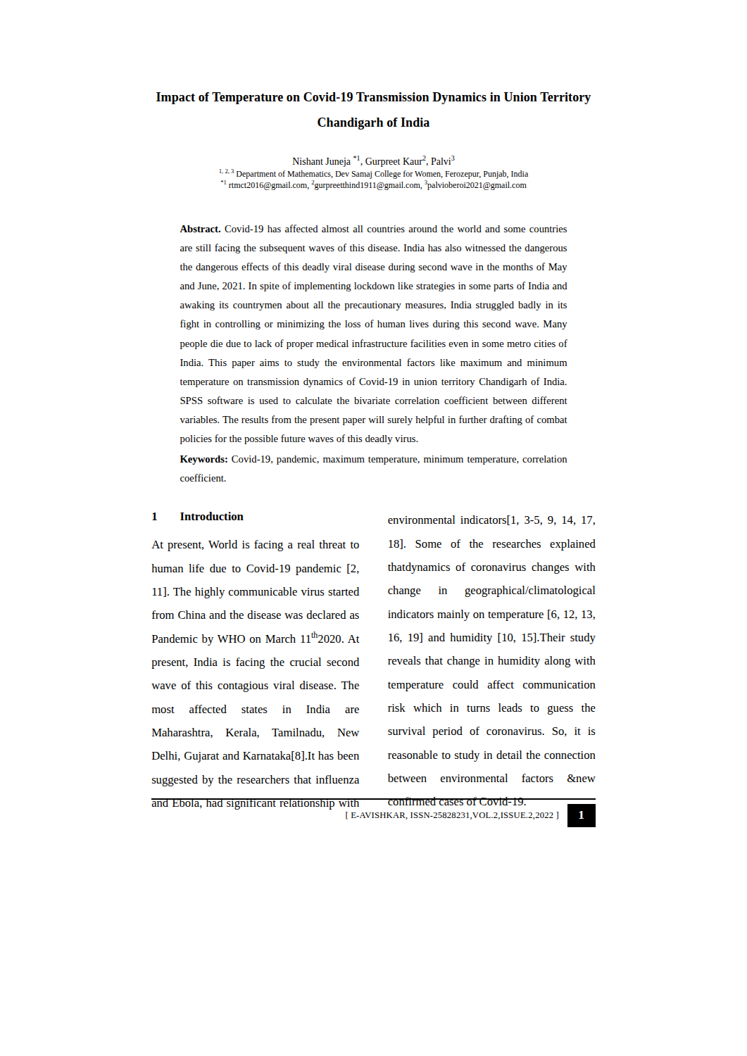Impact of Temperature on Covid-19 Transmission Dynamics in Union Territory Chandigarh of India
Nishant Juneja *1, Gurpreet Kaur2, Palvi3
1, 2, 3 Department of Mathematics, Dev Samaj College for Women, Ferozepur, Punjab, India
*1 rtmct2016@gmail.com, 2gurpreetthind1911@gmail.com, 3palvioberoi2021@gmail.com
Abstract. Covid-19 has affected almost all countries around the world and some countries are still facing the subsequent waves of this disease. India has also witnessed the dangerous the dangerous effects of this deadly viral disease during second wave in the months of May and June, 2021. In spite of implementing lockdown like strategies in some parts of India and awaking its countrymen about all the precautionary measures, India struggled badly in its fight in controlling or minimizing the loss of human lives during this second wave. Many people die due to lack of proper medical infrastructure facilities even in some metro cities of India. This paper aims to study the environmental factors like maximum and minimum temperature on transmission dynamics of Covid-19 in union territory Chandigarh of India. SPSS software is used to calculate the bivariate correlation coefficient between different variables. The results from the present paper will surely helpful in further drafting of combat policies for the possible future waves of this deadly virus.
Keywords: Covid-19, pandemic, maximum temperature, minimum temperature, correlation coefficient.
1 Introduction
At present, World is facing a real threat to human life due to Covid-19 pandemic [2, 11]. The highly communicable virus started from China and the disease was declared as Pandemic by WHO on March 11th2020. At present, India is facing the crucial second wave of this contagious viral disease. The most affected states in India are Maharashtra, Kerala, Tamilnadu, New Delhi, Gujarat and Karnataka[8].It has been suggested by the researchers that influenza and Ebola, had significant relationship with environmental indicators[1, 3-5, 9, 14, 17, 18]. Some of the researches explained thatdynamics of coronavirus changes with change in geographical/climatological indicators mainly on temperature [6, 12, 13, 16, 19] and humidity [10, 15].Their study reveals that change in humidity along with temperature could affect communication risk which in turns leads to guess the survival period of coronavirus. So, it is reasonable to study in detail the connection between environmental factors &new confirmed cases of Covid-19.
[ E-AVISHKAR, ISSN-25828231,VOL.2,ISSUE.2,2022 ] 1